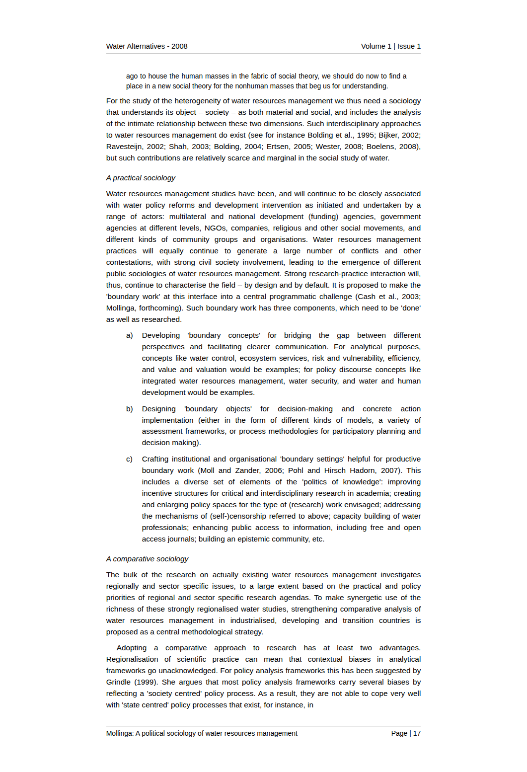Water Alternatives - 2008 Volume 1 | Issue 1
ago to house the human masses in the fabric of social theory, we should do now to find a place in a new social theory for the nonhuman masses that beg us for understanding.
For the study of the heterogeneity of water resources management we thus need a sociology that understands its object – society – as both material and social, and includes the analysis of the intimate relationship between these two dimensions. Such interdisciplinary approaches to water resources management do exist (see for instance Bolding et al., 1995; Bijker, 2002; Ravesteijn, 2002; Shah, 2003; Bolding, 2004; Ertsen, 2005; Wester, 2008; Boelens, 2008), but such contributions are relatively scarce and marginal in the social study of water.
A practical sociology
Water resources management studies have been, and will continue to be closely associated with water policy reforms and development intervention as initiated and undertaken by a range of actors: multilateral and national development (funding) agencies, government agencies at different levels, NGOs, companies, religious and other social movements, and different kinds of community groups and organisations. Water resources management practices will equally continue to generate a large number of conflicts and other contestations, with strong civil society involvement, leading to the emergence of different public sociologies of water resources management. Strong research-practice interaction will, thus, continue to characterise the field – by design and by default. It is proposed to make the 'boundary work' at this interface into a central programmatic challenge (Cash et al., 2003; Mollinga, forthcoming). Such boundary work has three components, which need to be 'done' as well as researched.
Developing 'boundary concepts' for bridging the gap between different perspectives and facilitating clearer communication. For analytical purposes, concepts like water control, ecosystem services, risk and vulnerability, efficiency, and value and valuation would be examples; for policy discourse concepts like integrated water resources management, water security, and water and human development would be examples.
Designing 'boundary objects' for decision-making and concrete action implementation (either in the form of different kinds of models, a variety of assessment frameworks, or process methodologies for participatory planning and decision making).
Crafting institutional and organisational 'boundary settings' helpful for productive boundary work (Moll and Zander, 2006; Pohl and Hirsch Hadorn, 2007). This includes a diverse set of elements of the 'politics of knowledge': improving incentive structures for critical and interdisciplinary research in academia; creating and enlarging policy spaces for the type of (research) work envisaged; addressing the mechanisms of (self-)censorship referred to above; capacity building of water professionals; enhancing public access to information, including free and open access journals; building an epistemic community, etc.
A comparative sociology
The bulk of the research on actually existing water resources management investigates regionally and sector specific issues, to a large extent based on the practical and policy priorities of regional and sector specific research agendas. To make synergetic use of the richness of these strongly regionalised water studies, strengthening comparative analysis of water resources management in industrialised, developing and transition countries is proposed as a central methodological strategy.
Adopting a comparative approach to research has at least two advantages. Regionalisation of scientific practice can mean that contextual biases in analytical frameworks go unacknowledged. For policy analysis frameworks this has been suggested by Grindle (1999). She argues that most policy analysis frameworks carry several biases by reflecting a 'society centred' policy process. As a result, they are not able to cope very well with 'state centred' policy processes that exist, for instance, in
Mollinga: A political sociology of water resources management Page | 17